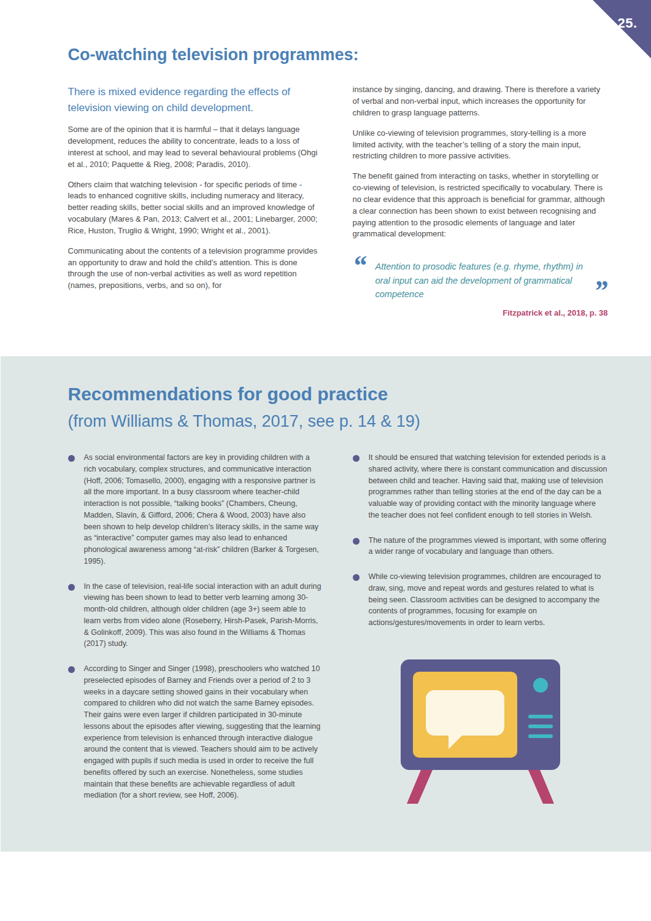25.
Co-watching television programmes:
There is mixed evidence regarding the effects of television viewing on child development.
Some are of the opinion that it is harmful – that it delays language development, reduces the ability to concentrate, leads to a loss of interest at school, and may lead to several behavioural problems (Ohgi et al., 2010; Paquette & Rieg, 2008; Paradis, 2010).
Others claim that watching television - for specific periods of time - leads to enhanced cognitive skills, including numeracy and literacy, better reading skills, better social skills and an improved knowledge of vocabulary (Mares & Pan, 2013; Calvert et al., 2001; Linebarger, 2000; Rice, Huston, Truglio & Wright, 1990; Wright et al., 2001).
Communicating about the contents of a television programme provides an opportunity to draw and hold the child’s attention. This is done through the use of non-verbal activities as well as word repetition (names, prepositions, verbs, and so on), for
instance by singing, dancing, and drawing. There is therefore a variety of verbal and non-verbal input, which increases the opportunity for children to grasp language patterns.
Unlike co-viewing of television programmes, story-telling is a more limited activity, with the teacher’s telling of a story the main input, restricting children to more passive activities.
The benefit gained from interacting on tasks, whether in storytelling or co-viewing of television, is restricted specifically to vocabulary. There is no clear evidence that this approach is beneficial for grammar, although a clear connection has been shown to exist between recognising and paying attention to the prosodic elements of language and later grammatical development:
“
Attention to prosodic features (e.g. rhyme, rhythm) in oral input can aid the development of grammatical competence
”
Fitzpatrick et al., 2018, p. 38
Recommendations for good practice (from Williams & Thomas, 2017, see p. 14 & 19)
As social environmental factors are key in providing children with a rich vocabulary, complex structures, and communicative interaction (Hoff, 2006; Tomasello, 2000), engaging with a responsive partner is all the more important. In a busy classroom where teacher-child interaction is not possible, “talking books” (Chambers, Cheung, Madden, Slavin, & Gifford, 2006; Chera & Wood, 2003) have also been shown to help develop children’s literacy skills, in the same way as “interactive” computer games may also lead to enhanced phonological awareness among “at-risk” children (Barker & Torgesen, 1995).
In the case of television, real-life social interaction with an adult during viewing has been shown to lead to better verb learning among 30-month-old children, although older children (age 3+) seem able to learn verbs from video alone (Roseberry, Hirsh-Pasek, Parish-Morris, & Golinkoff, 2009). This was also found in the Williams & Thomas (2017) study.
According to Singer and Singer (1998), preschoolers who watched 10 preselected episodes of Barney and Friends over a period of 2 to 3 weeks in a daycare setting showed gains in their vocabulary when compared to children who did not watch the same Barney episodes. Their gains were even larger if children participated in 30-minute lessons about the episodes after viewing, suggesting that the learning experience from television is enhanced through interactive dialogue around the content that is viewed. Teachers should aim to be actively engaged with pupils if such media is used in order to receive the full benefits offered by such an exercise. Nonetheless, some studies maintain that these benefits are achievable regardless of adult mediation (for a short review, see Hoff, 2006).
It should be ensured that watching television for extended periods is a shared activity, where there is constant communication and discussion between child and teacher. Having said that, making use of television programmes rather than telling stories at the end of the day can be a valuable way of providing contact with the minority language where the teacher does not feel confident enough to tell stories in Welsh.
The nature of the programmes viewed is important, with some offering a wider range of vocabulary and language than others.
While co-viewing television programmes, children are encouraged to draw, sing, move and repeat words and gestures related to what is being seen. Classroom activities can be designed to accompany the contents of programmes, focusing for example on actions/gestures/movements in order to learn verbs.